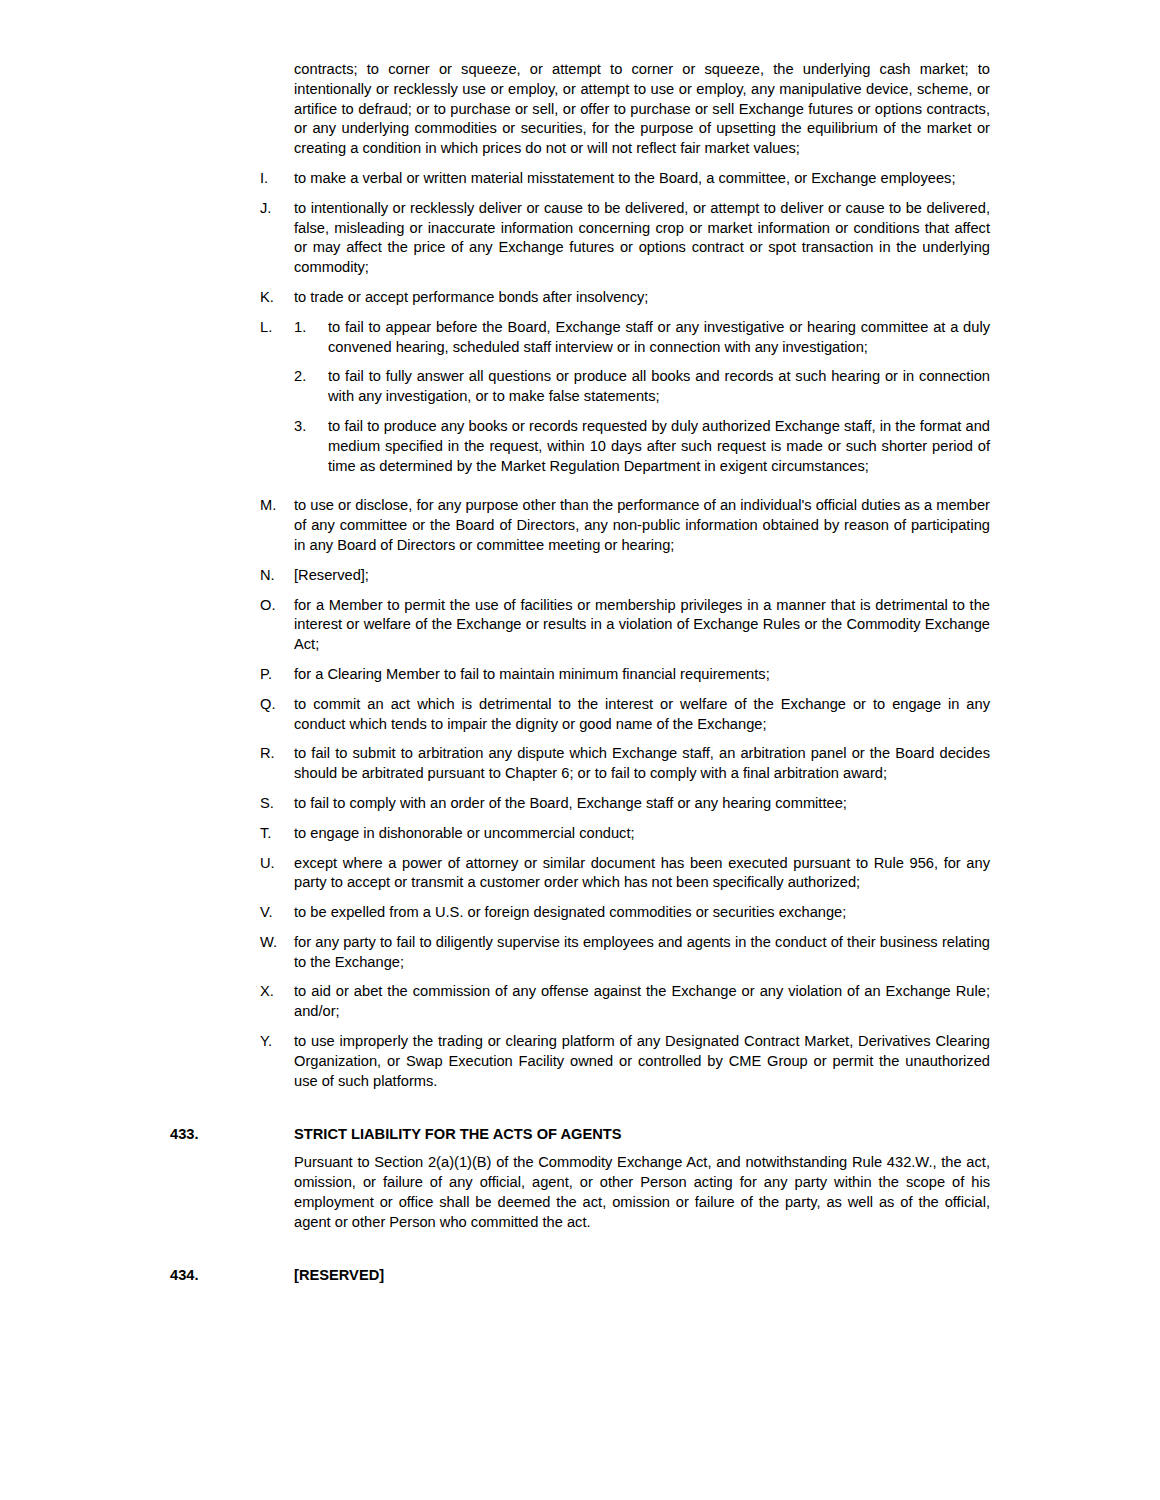contracts; to corner or squeeze, or attempt to corner or squeeze, the underlying cash market; to intentionally or recklessly use or employ, or attempt to use or employ, any manipulative device, scheme, or artifice to defraud; or to purchase or sell, or offer to purchase or sell Exchange futures or options contracts, or any underlying commodities or securities, for the purpose of upsetting the equilibrium of the market or creating a condition in which prices do not or will not reflect fair market values;
I. to make a verbal or written material misstatement to the Board, a committee, or Exchange employees;
J. to intentionally or recklessly deliver or cause to be delivered, or attempt to deliver or cause to be delivered, false, misleading or inaccurate information concerning crop or market information or conditions that affect or may affect the price of any Exchange futures or options contract or spot transaction in the underlying commodity;
K. to trade or accept performance bonds after insolvency;
L.
1. to fail to appear before the Board, Exchange staff or any investigative or hearing committee at a duly convened hearing, scheduled staff interview or in connection with any investigation;
2. to fail to fully answer all questions or produce all books and records at such hearing or in connection with any investigation, or to make false statements;
3. to fail to produce any books or records requested by duly authorized Exchange staff, in the format and medium specified in the request, within 10 days after such request is made or such shorter period of time as determined by the Market Regulation Department in exigent circumstances;
M. to use or disclose, for any purpose other than the performance of an individual's official duties as a member of any committee or the Board of Directors, any non-public information obtained by reason of participating in any Board of Directors or committee meeting or hearing;
N. [Reserved];
O. for a Member to permit the use of facilities or membership privileges in a manner that is detrimental to the interest or welfare of the Exchange or results in a violation of Exchange Rules or the Commodity Exchange Act;
P. for a Clearing Member to fail to maintain minimum financial requirements;
Q. to commit an act which is detrimental to the interest or welfare of the Exchange or to engage in any conduct which tends to impair the dignity or good name of the Exchange;
R. to fail to submit to arbitration any dispute which Exchange staff, an arbitration panel or the Board decides should be arbitrated pursuant to Chapter 6; or to fail to comply with a final arbitration award;
S. to fail to comply with an order of the Board, Exchange staff or any hearing committee;
T. to engage in dishonorable or uncommercial conduct;
U. except where a power of attorney or similar document has been executed pursuant to Rule 956, for any party to accept or transmit a customer order which has not been specifically authorized;
V. to be expelled from a U.S. or foreign designated commodities or securities exchange;
W. for any party to fail to diligently supervise its employees and agents in the conduct of their business relating to the Exchange;
X. to aid or abet the commission of any offense against the Exchange or any violation of an Exchange Rule; and/or;
Y. to use improperly the trading or clearing platform of any Designated Contract Market, Derivatives Clearing Organization, or Swap Execution Facility owned or controlled by CME Group or permit the unauthorized use of such platforms.
433.
Strict Liability for the Acts of Agents
Pursuant to Section 2(a)(1)(B) of the Commodity Exchange Act, and notwithstanding Rule 432.W., the act, omission, or failure of any official, agent, or other Person acting for any party within the scope of his employment or office shall be deemed the act, omission or failure of the party, as well as of the official, agent or other Person who committed the act.
434.
[RESERVED]